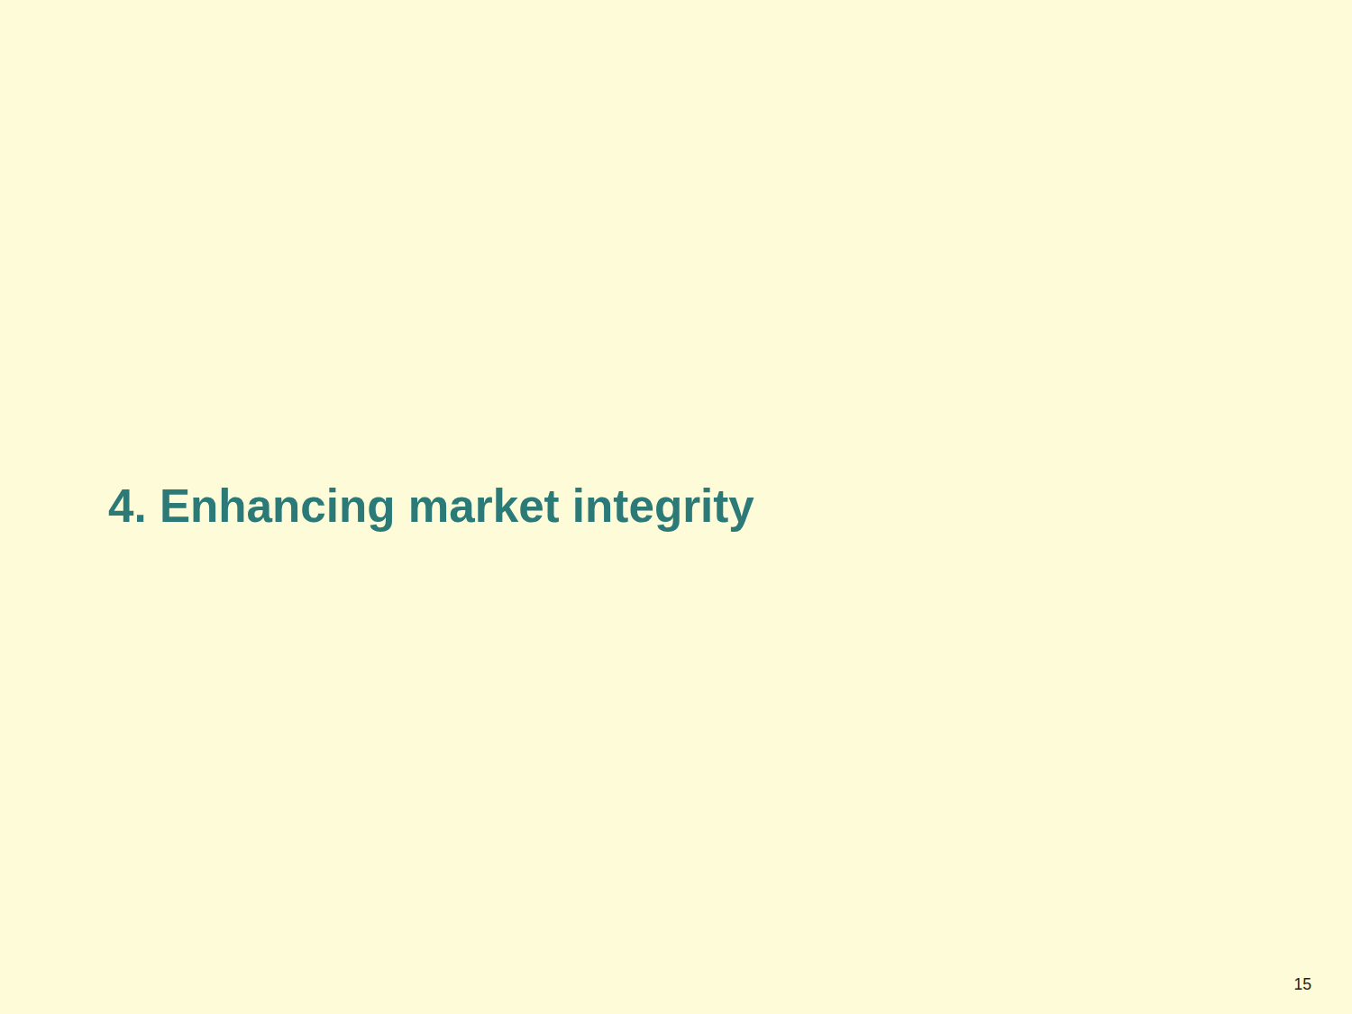4. Enhancing market integrity
15